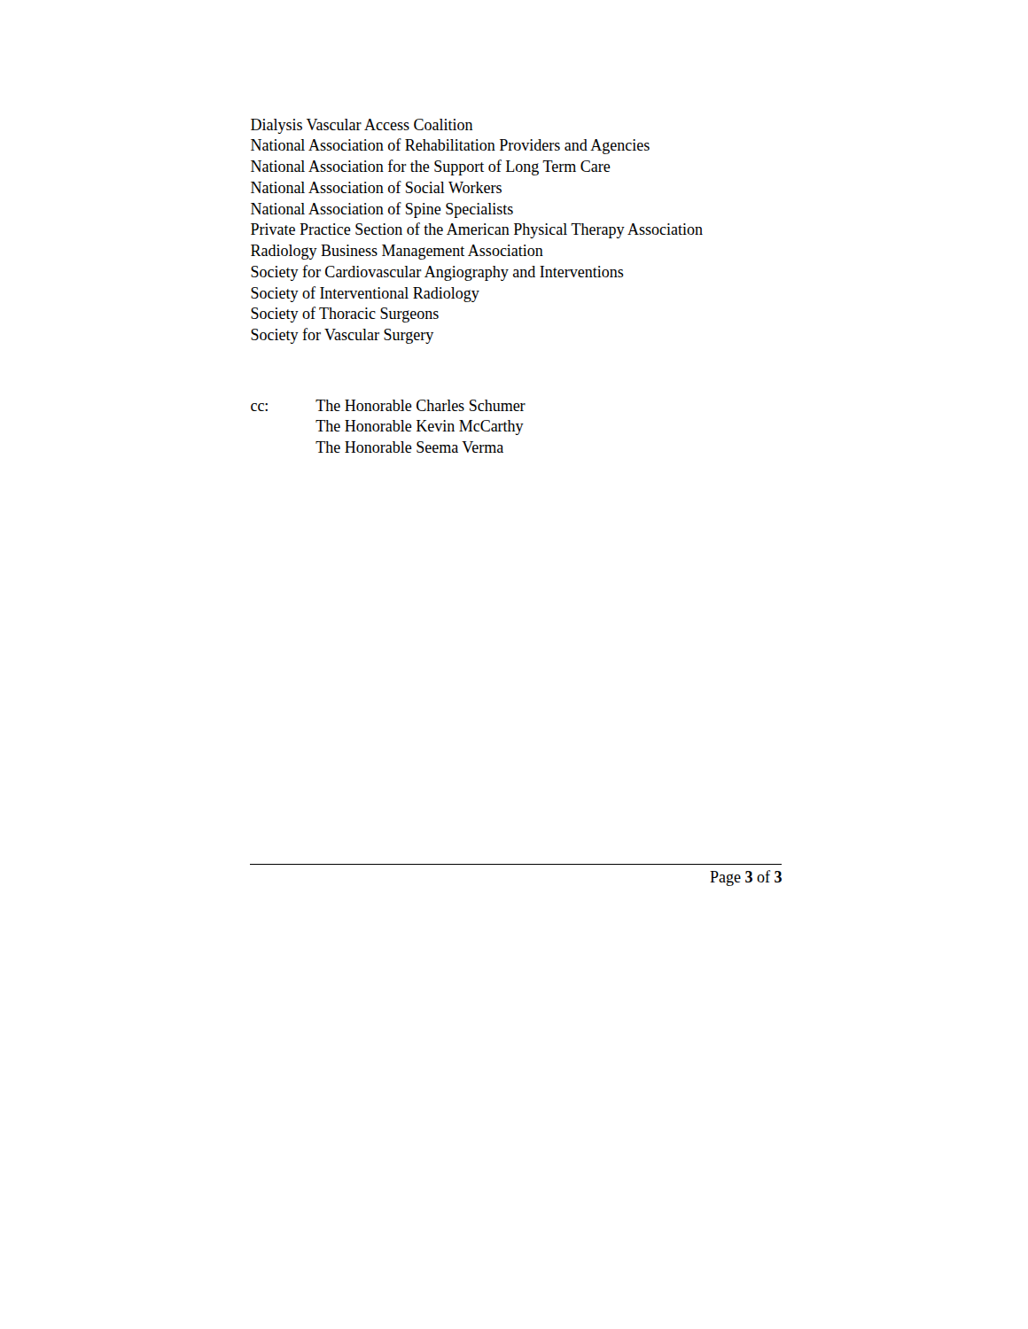Dialysis Vascular Access Coalition
National Association of Rehabilitation Providers and Agencies
National Association for the Support of Long Term Care
National Association of Social Workers
National Association of Spine Specialists
Private Practice Section of the American Physical Therapy Association
Radiology Business Management Association
Society for Cardiovascular Angiography and Interventions
Society of Interventional Radiology
Society of Thoracic Surgeons
Society for Vascular Surgery
cc:
The Honorable Charles Schumer
The Honorable Kevin McCarthy
The Honorable Seema Verma
Page 3 of 3